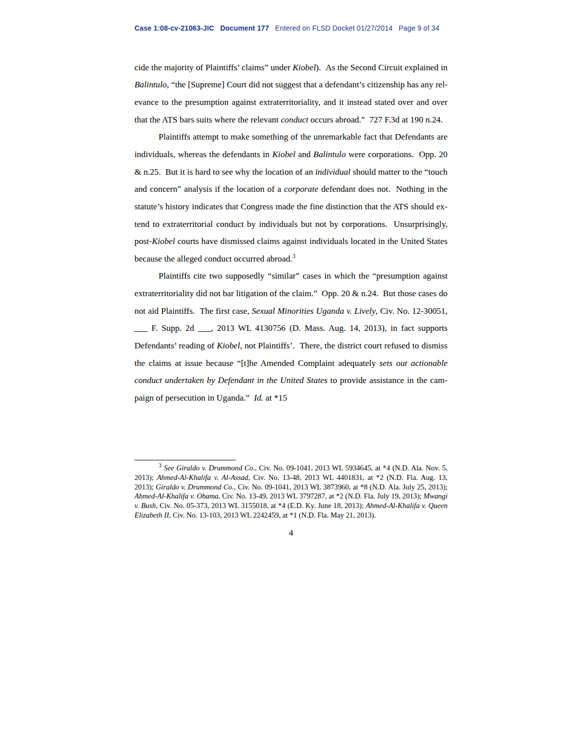Case 1:08-cv-21063-JIC Document 177 Entered on FLSD Docket 01/27/2014 Page 9 of 34
cide the majority of Plaintiffs’ claims” under Kiobel). As the Second Circuit explained in Balintulo, “the [Supreme] Court did not suggest that a defendant’s citizenship has any relevance to the presumption against extraterritoriality, and it instead stated over and over that the ATS bars suits where the relevant conduct occurs abroad.” 727 F.3d at 190 n.24.
Plaintiffs attempt to make something of the unremarkable fact that Defendants are individuals, whereas the defendants in Kiobel and Balintulo were corporations. Opp. 20 & n.25. But it is hard to see why the location of an individual should matter to the “touch and concern” analysis if the location of a corporate defendant does not. Nothing in the statute’s history indicates that Congress made the fine distinction that the ATS should extend to extraterritorial conduct by individuals but not by corporations. Unsurprisingly, post-Kiobel courts have dismissed claims against individuals located in the United States because the alleged conduct occurred abroad.3
Plaintiffs cite two supposedly “similar” cases in which the “presumption against extraterritoriality did not bar litigation of the claim.” Opp. 20 & n.24. But those cases do not aid Plaintiffs. The first case, Sexual Minorities Uganda v. Lively, Civ. No. 12-30051, ___ F. Supp. 2d ___, 2013 WL 4130756 (D. Mass. Aug. 14, 2013), in fact supports Defendants’ reading of Kiobel, not Plaintiffs’. There, the district court refused to dismiss the claims at issue because “[t]he Amended Complaint adequately sets out actionable conduct undertaken by Defendant in the United States to provide assistance in the campaign of persecution in Uganda.” Id. at *15
3 See Giraldo v. Drummond Co., Civ. No. 09-1041, 2013 WL 5934645, at *4 (N.D. Ala. Nov. 5, 2013); Ahmed-Al-Khalifa v. Al-Assad, Civ. No. 13-48, 2013 WL 4401831, at *2 (N.D. Fla. Aug. 13, 2013); Giraldo v. Drummond Co., Civ. No. 09-1041, 2013 WL 3873960, at *8 (N.D. Ala. July 25, 2013); Ahmed-Al-Khalifa v. Obama, Civ. No. 13-49, 2013 WL 3797287, at *2 (N.D. Fla. July 19, 2013); Mwangi v. Bush, Civ. No. 05-373, 2013 WL 3155018, at *4 (E.D. Ky. June 18, 2013); Ahmed-Al-Khalifa v. Queen Elizabeth II, Civ. No. 13-103, 2013 WL 2242459, at *1 (N.D. Fla. May 21, 2013).
4